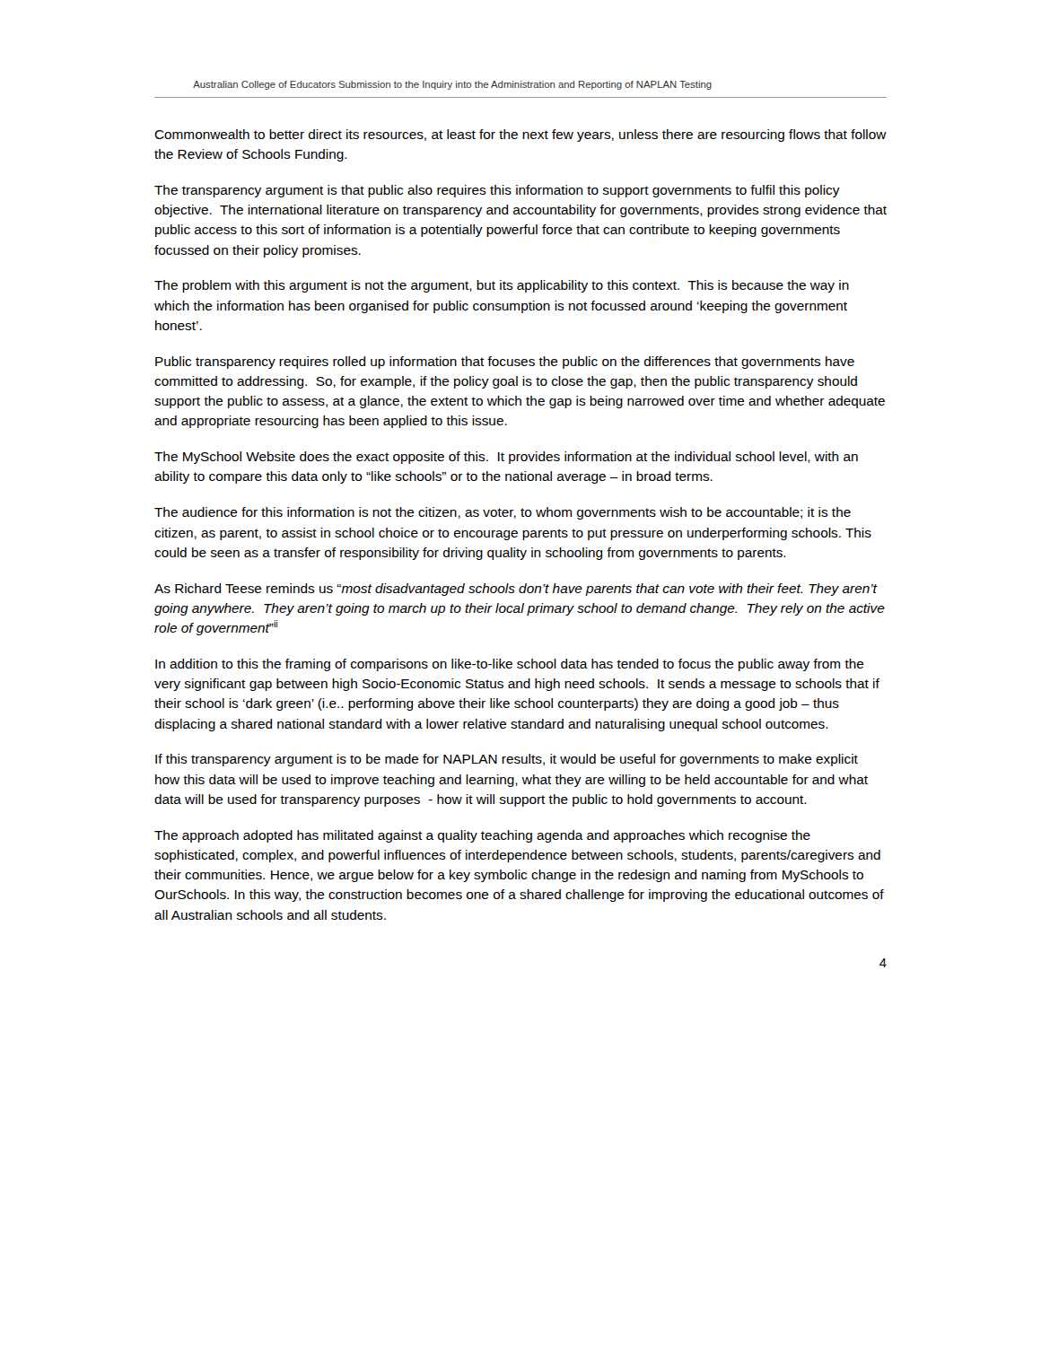Australian College of Educators Submission to the Inquiry into the Administration and Reporting of NAPLAN Testing
Commonwealth to better direct its resources, at least for the next few years, unless there are resourcing flows that follow the Review of Schools Funding.
The transparency argument is that public also requires this information to support governments to fulfil this policy objective. The international literature on transparency and accountability for governments, provides strong evidence that public access to this sort of information is a potentially powerful force that can contribute to keeping governments focussed on their policy promises.
The problem with this argument is not the argument, but its applicability to this context. This is because the way in which the information has been organised for public consumption is not focussed around ‘keeping the government honest’.
Public transparency requires rolled up information that focuses the public on the differences that governments have committed to addressing. So, for example, if the policy goal is to close the gap, then the public transparency should support the public to assess, at a glance, the extent to which the gap is being narrowed over time and whether adequate and appropriate resourcing has been applied to this issue.
The MySchool Website does the exact opposite of this. It provides information at the individual school level, with an ability to compare this data only to “like schools” or to the national average – in broad terms.
The audience for this information is not the citizen, as voter, to whom governments wish to be accountable; it is the citizen, as parent, to assist in school choice or to encourage parents to put pressure on underperforming schools. This could be seen as a transfer of responsibility for driving quality in schooling from governments to parents.
As Richard Teese reminds us “most disadvantaged schools don’t have parents that can vote with their feet. They aren’t going anywhere. They aren’t going to march up to their local primary school to demand change. They rely on the active role of government”ii
In addition to this the framing of comparisons on like-to-like school data has tended to focus the public away from the very significant gap between high Socio-Economic Status and high need schools. It sends a message to schools that if their school is ‘dark green’ (i.e.. performing above their like school counterparts) they are doing a good job – thus displacing a shared national standard with a lower relative standard and naturalising unequal school outcomes.
If this transparency argument is to be made for NAPLAN results, it would be useful for governments to make explicit how this data will be used to improve teaching and learning, what they are willing to be held accountable for and what data will be used for transparency purposes - how it will support the public to hold governments to account.
The approach adopted has militated against a quality teaching agenda and approaches which recognise the sophisticated, complex, and powerful influences of interdependence between schools, students, parents/caregivers and their communities. Hence, we argue below for a key symbolic change in the redesign and naming from MySchools to OurSchools. In this way, the construction becomes one of a shared challenge for improving the educational outcomes of all Australian schools and all students.
4